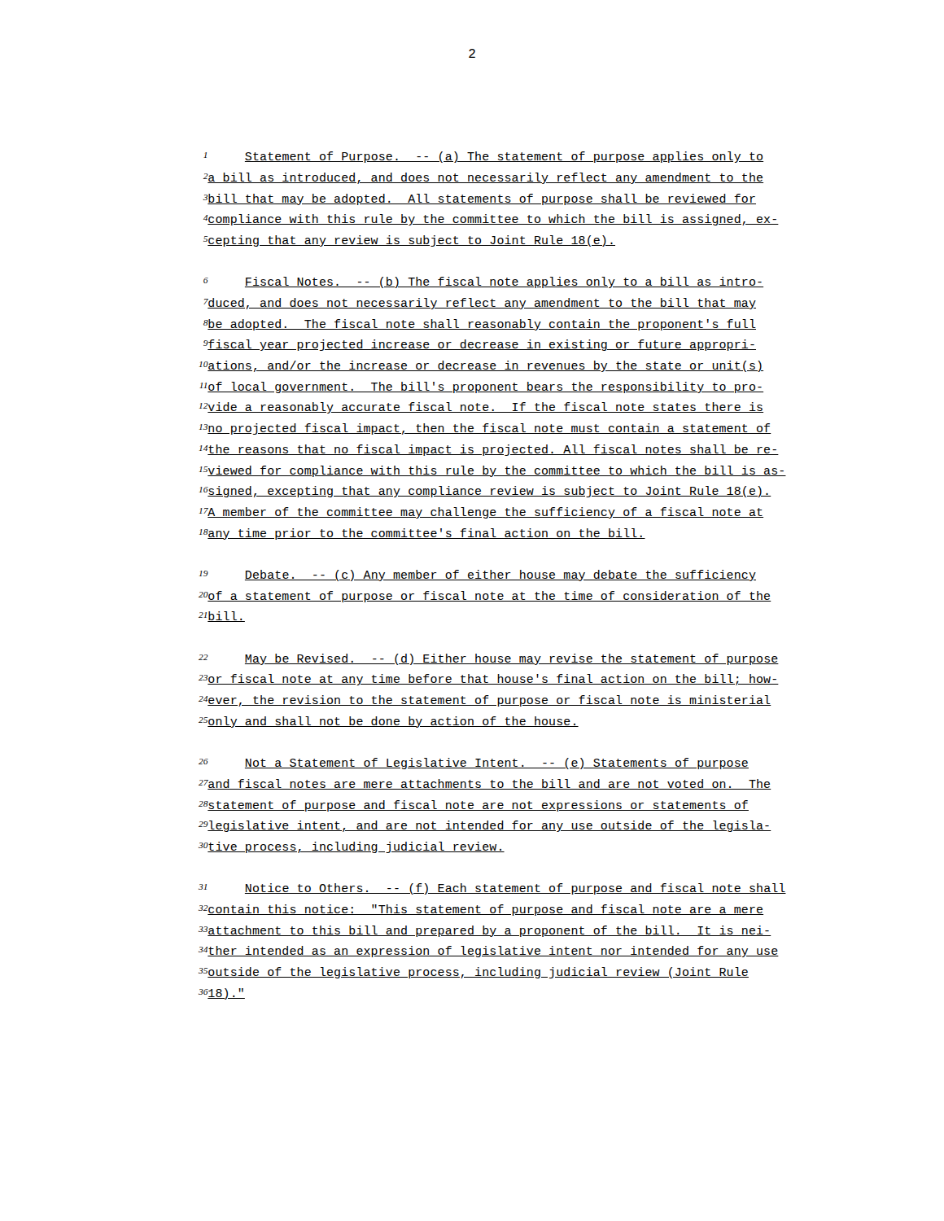2
| 1 | Statement of Purpose. -- (a) The statement of purpose applies only to |
| 2 | a bill as introduced, and does not necessarily reflect any amendment to the |
| 3 | bill that may be adopted. All statements of purpose shall be reviewed for |
| 4 | compliance with this rule by the committee to which the bill is assigned, ex- |
| 5 | cepting that any review is subject to Joint Rule 18(e). |
| 6 | Fiscal Notes. -- (b) The fiscal note applies only to a bill as intro- |
| 7 | duced, and does not necessarily reflect any amendment to the bill that may |
| 8 | be adopted. The fiscal note shall reasonably contain the proponent's full |
| 9 | fiscal year projected increase or decrease in existing or future appropri- |
| 10 | ations, and/or the increase or decrease in revenues by the state or unit(s) |
| 11 | of local government. The bill's proponent bears the responsibility to pro- |
| 12 | vide a reasonably accurate fiscal note. If the fiscal note states there is |
| 13 | no projected fiscal impact, then the fiscal note must contain a statement of |
| 14 | the reasons that no fiscal impact is projected. All fiscal notes shall be re- |
| 15 | viewed for compliance with this rule by the committee to which the bill is as- |
| 16 | signed, excepting that any compliance review is subject to Joint Rule 18(e). |
| 17 | A member of the committee may challenge the sufficiency of a fiscal note at |
| 18 | any time prior to the committee's final action on the bill. |
| 19 | Debate. -- (c) Any member of either house may debate the sufficiency |
| 20 | of a statement of purpose or fiscal note at the time of consideration of the |
| 21 | bill. |
| 22 | May be Revised. -- (d) Either house may revise the statement of purpose |
| 23 | or fiscal note at any time before that house's final action on the bill; how- |
| 24 | ever, the revision to the statement of purpose or fiscal note is ministerial |
| 25 | only and shall not be done by action of the house. |
| 26 | Not a Statement of Legislative Intent. -- (e) Statements of purpose |
| 27 | and fiscal notes are mere attachments to the bill and are not voted on. The |
| 28 | statement of purpose and fiscal note are not expressions or statements of |
| 29 | legislative intent, and are not intended for any use outside of the legisla- |
| 30 | tive process, including judicial review. |
| 31 | Notice to Others. -- (f) Each statement of purpose and fiscal note shall |
| 32 | contain this notice: "This statement of purpose and fiscal note are a mere |
| 33 | attachment to this bill and prepared by a proponent of the bill. It is nei- |
| 34 | ther intended as an expression of legislative intent nor intended for any use |
| 35 | outside of the legislative process, including judicial review (Joint Rule |
| 36 | 18)." |